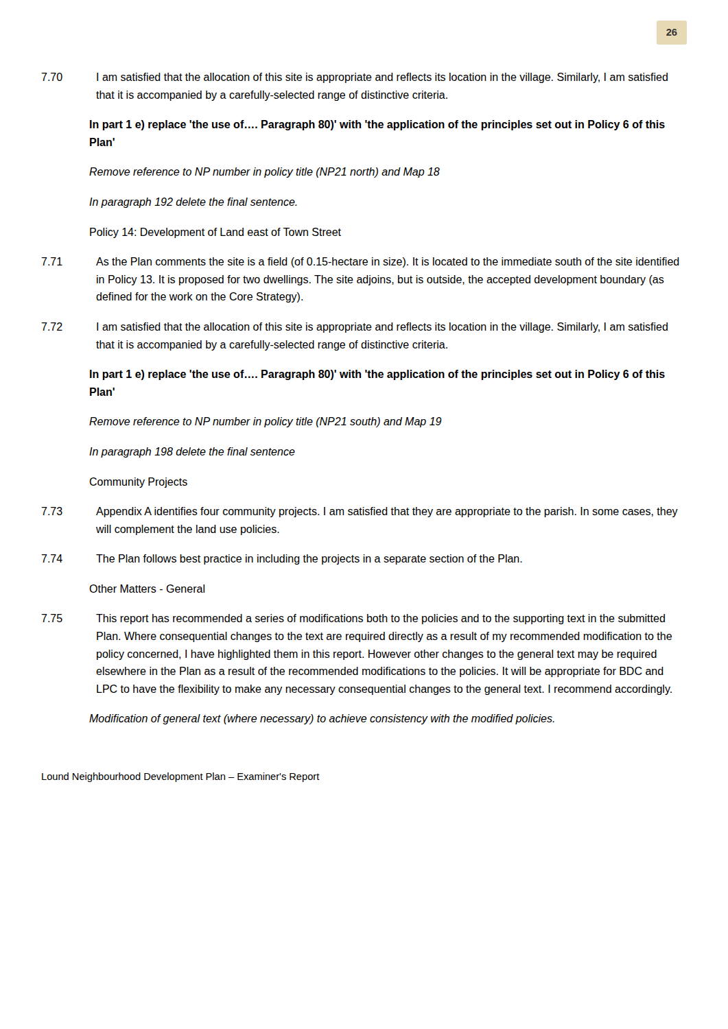26
7.70
I am satisfied that the allocation of this site is appropriate and reflects its location in the village. Similarly, I am satisfied that it is accompanied by a carefully-selected range of distinctive criteria.
In part 1 e) replace 'the use of…. Paragraph 80)' with 'the application of the principles set out in Policy 6 of this Plan'
Remove reference to NP number in policy title (NP21 north) and Map 18
In paragraph 192 delete the final sentence.
Policy 14: Development of Land east of Town Street
7.71
As the Plan comments the site is a field (of 0.15-hectare in size). It is located to the immediate south of the site identified in Policy 13. It is proposed for two dwellings. The site adjoins, but is outside, the accepted development boundary (as defined for the work on the Core Strategy).
7.72
I am satisfied that the allocation of this site is appropriate and reflects its location in the village. Similarly, I am satisfied that it is accompanied by a carefully-selected range of distinctive criteria.
In part 1 e) replace 'the use of…. Paragraph 80)' with 'the application of the principles set out in Policy 6 of this Plan'
Remove reference to NP number in policy title (NP21 south) and Map 19
In paragraph 198 delete the final sentence
Community Projects
7.73
Appendix A identifies four community projects. I am satisfied that they are appropriate to the parish. In some cases, they will complement the land use policies.
7.74
The Plan follows best practice in including the projects in a separate section of the Plan.
Other Matters - General
7.75
This report has recommended a series of modifications both to the policies and to the supporting text in the submitted Plan. Where consequential changes to the text are required directly as a result of my recommended modification to the policy concerned, I have highlighted them in this report. However other changes to the general text may be required elsewhere in the Plan as a result of the recommended modifications to the policies. It will be appropriate for BDC and LPC to have the flexibility to make any necessary consequential changes to the general text. I recommend accordingly.
Modification of general text (where necessary) to achieve consistency with the modified policies.
Lound Neighbourhood Development Plan – Examiner's Report